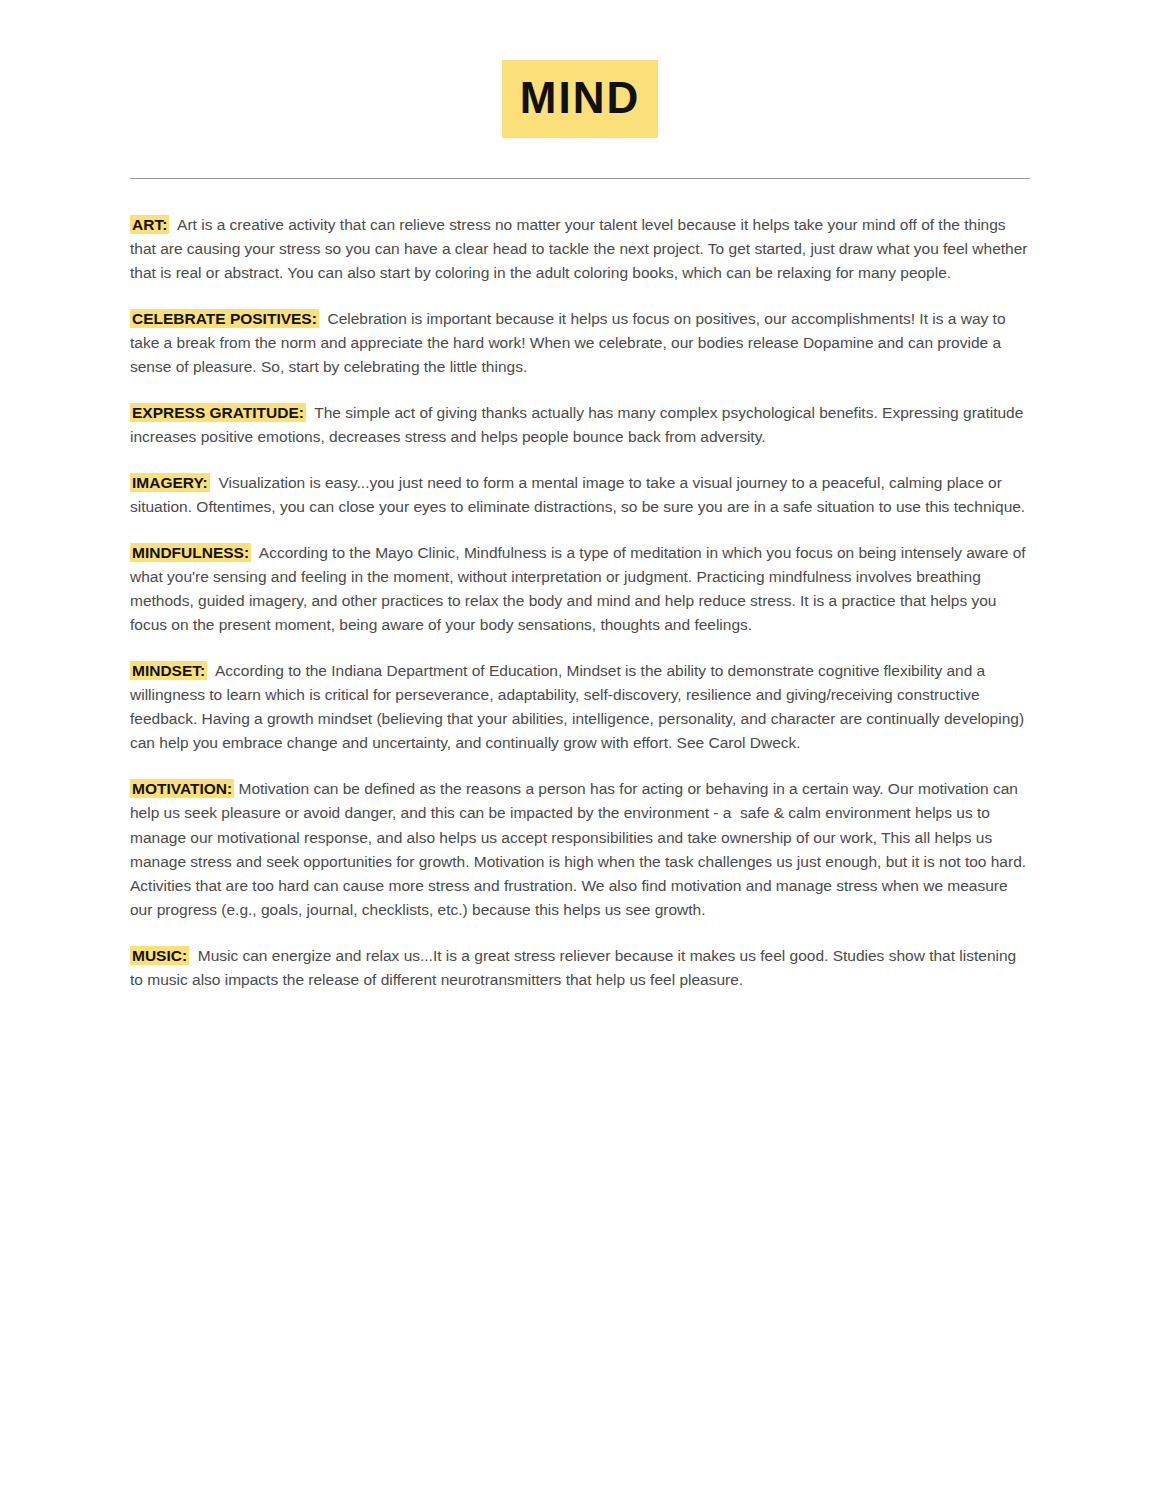MIND
ART: Art is a creative activity that can relieve stress no matter your talent level because it helps take your mind off of the things that are causing your stress so you can have a clear head to tackle the next project. To get started, just draw what you feel whether that is real or abstract. You can also start by coloring in the adult coloring books, which can be relaxing for many people.
CELEBRATE POSITIVES: Celebration is important because it helps us focus on positives, our accomplishments! It is a way to take a break from the norm and appreciate the hard work! When we celebrate, our bodies release Dopamine and can provide a sense of pleasure. So, start by celebrating the little things.
EXPRESS GRATITUDE: The simple act of giving thanks actually has many complex psychological benefits. Expressing gratitude increases positive emotions, decreases stress and helps people bounce back from adversity.
IMAGERY: Visualization is easy...you just need to form a mental image to take a visual journey to a peaceful, calming place or situation. Oftentimes, you can close your eyes to eliminate distractions, so be sure you are in a safe situation to use this technique.
MINDFULNESS: According to the Mayo Clinic, Mindfulness is a type of meditation in which you focus on being intensely aware of what you're sensing and feeling in the moment, without interpretation or judgment. Practicing mindfulness involves breathing methods, guided imagery, and other practices to relax the body and mind and help reduce stress. It is a practice that helps you focus on the present moment, being aware of your body sensations, thoughts and feelings.
MINDSET: According to the Indiana Department of Education, Mindset is the ability to demonstrate cognitive flexibility and a willingness to learn which is critical for perseverance, adaptability, self-discovery, resilience and giving/receiving constructive feedback. Having a growth mindset (believing that your abilities, intelligence, personality, and character are continually developing) can help you embrace change and uncertainty, and continually grow with effort. See Carol Dweck.
MOTIVATION: Motivation can be defined as the reasons a person has for acting or behaving in a certain way. Our motivation can help us seek pleasure or avoid danger, and this can be impacted by the environment - a safe & calm environment helps us to manage our motivational response, and also helps us accept responsibilities and take ownership of our work, This all helps us manage stress and seek opportunities for growth. Motivation is high when the task challenges us just enough, but it is not too hard. Activities that are too hard can cause more stress and frustration. We also find motivation and manage stress when we measure our progress (e.g., goals, journal, checklists, etc.) because this helps us see growth.
MUSIC: Music can energize and relax us...It is a great stress reliever because it makes us feel good. Studies show that listening to music also impacts the release of different neurotransmitters that help us feel pleasure.